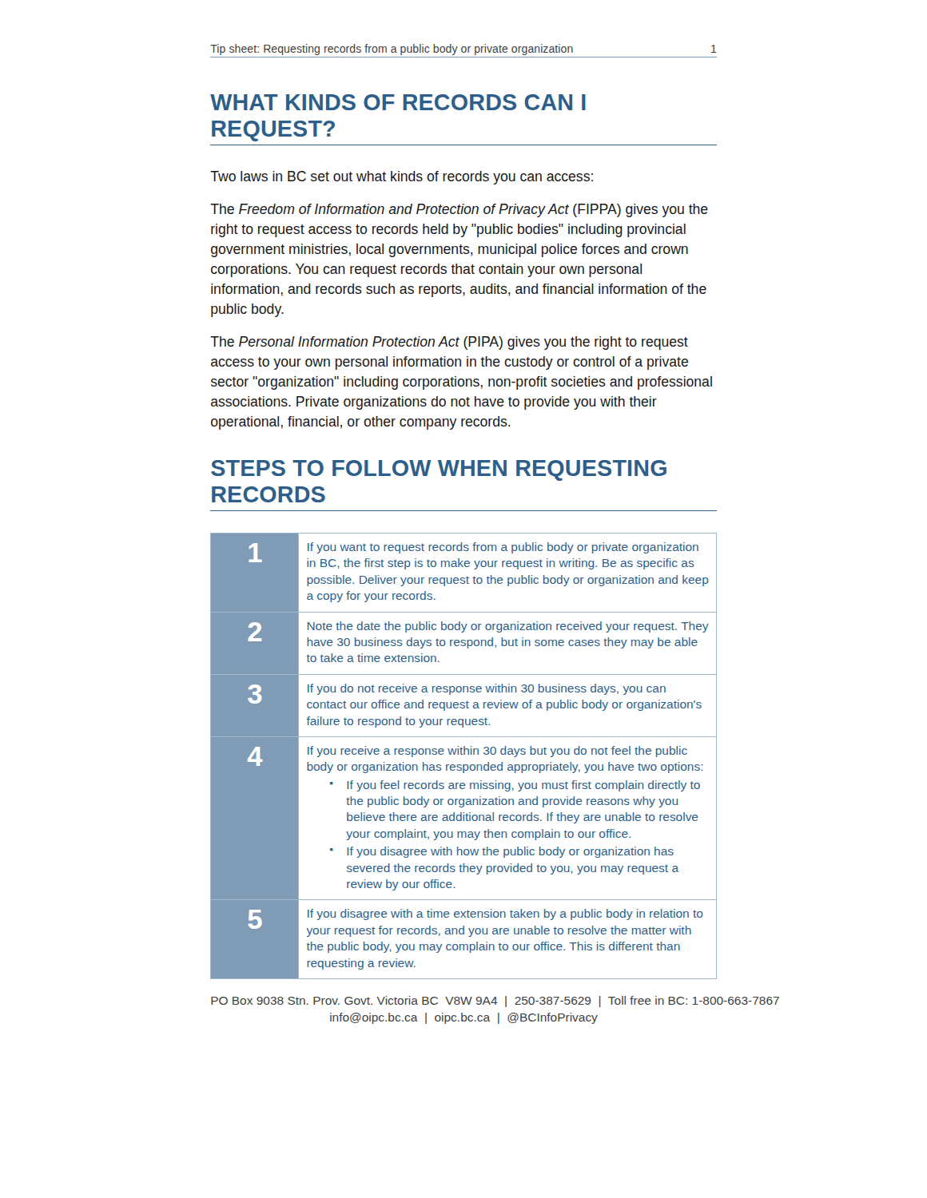Tip sheet: Requesting records from a public body or private organization 1
What kinds of records can I request?
Two laws in BC set out what kinds of records you can access:
The Freedom of Information and Protection of Privacy Act (FIPPA) gives you the right to request access to records held by "public bodies" including provincial government ministries, local governments, municipal police forces and crown corporations. You can request records that contain your own personal information, and records such as reports, audits, and financial information of the public body.
The Personal Information Protection Act (PIPA) gives you the right to request access to your own personal information in the custody or control of a private sector "organization" including corporations, non-profit societies and professional associations. Private organizations do not have to provide you with their operational, financial, or other company records.
Steps to follow when requesting records
| 1 | If you want to request records from a public body or private organization in BC, the first step is to make your request in writing. Be as specific as possible. Deliver your request to the public body or organization and keep a copy for your records. |
| 2 | Note the date the public body or organization received your request. They have 30 business days to respond, but in some cases they may be able to take a time extension. |
| 3 | If you do not receive a response within 30 business days, you can contact our office and request a review of a public body or organization's failure to respond to your request. |
| 4 | If you receive a response within 30 days but you do not feel the public body or organization has responded appropriately, you have two options: If you feel records are missing, you must first complain directly to the public body or organization and provide reasons why you believe there are additional records. If they are unable to resolve your complaint, you may then complain to our office. If you disagree with how the public body or organization has severed the records they provided to you, you may request a review by our office. |
| 5 | If you disagree with a time extension taken by a public body in relation to your request for records, and you are unable to resolve the matter with the public body, you may complain to our office. This is different than requesting a review. |
PO Box 9038 Stn. Prov. Govt. Victoria BC V8W 9A4 | 250-387-5629 | Toll free in BC: 1-800-663-7867
info@oipc.bc.ca | oipc.bc.ca | @BCInfoPrivacy